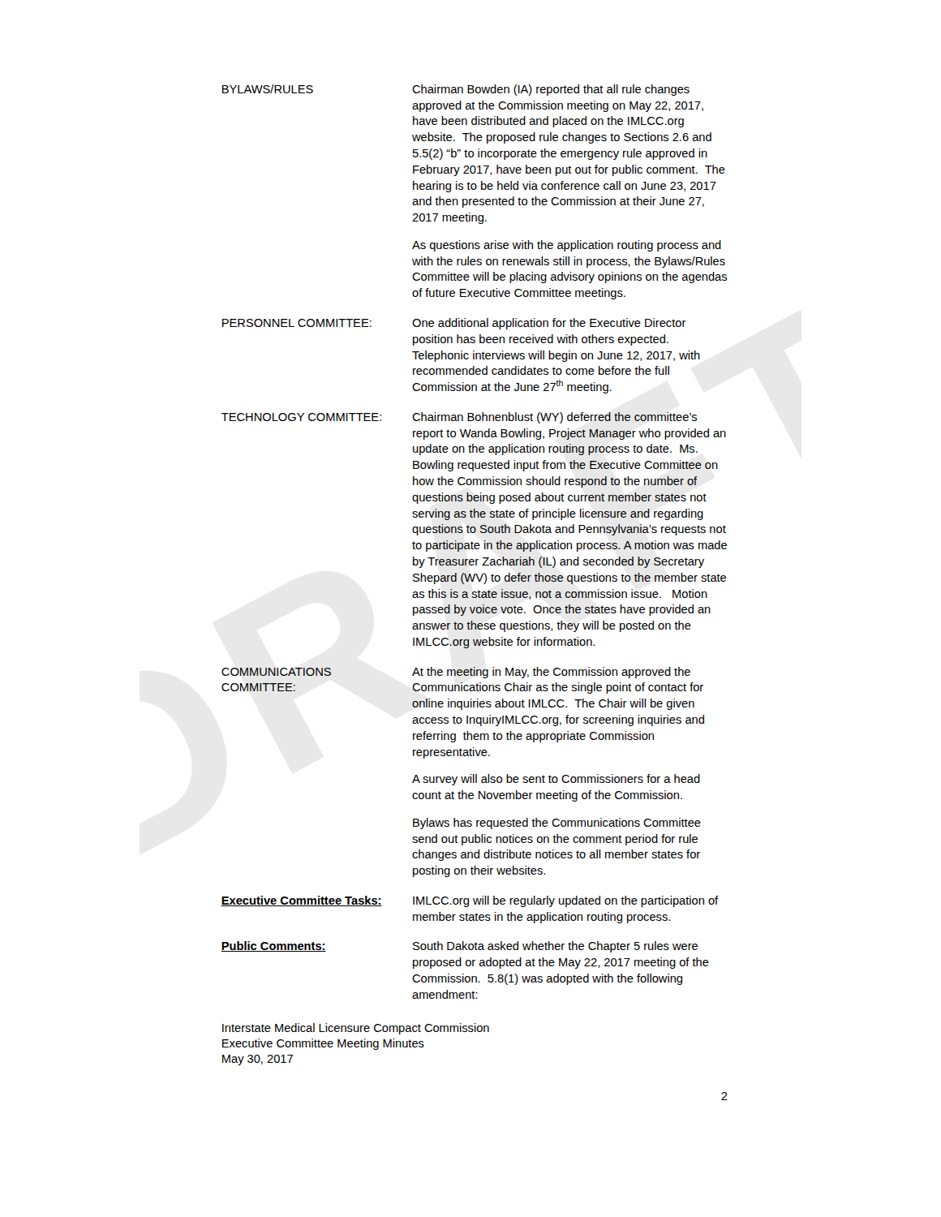DRAFT
| BYLAWS/RULES | Chairman Bowden (IA) reported that all rule changes approved at the Commission meeting on May 22, 2017, have been distributed and placed on the IMLCC.org website. The proposed rule changes to Sections 2.6 and 5.5(2) “b” to incorporate the emergency rule approved in February 2017, have been put out for public comment. The hearing is to be held via conference call on June 23, 2017 and then presented to the Commission at their June 27, 2017 meeting. As questions arise with the application routing process and with the rules on renewals still in process, the Bylaws/Rules Committee will be placing advisory opinions on the agendas of future Executive Committee meetings. |
| PERSONNEL COMMITTEE: | One additional application for the Executive Director position has been received with others expected. Telephonic interviews will begin on June 12, 2017, with recommended candidates to come before the full Commission at the June 27 th meeting. |
| TECHNOLOGY COMMITTEE: | Chairman Bohnenblust (WY) deferred the committee’s report to Wanda Bowling, Project Manager who provided an update on the application routing process to date. Ms. Bowling requested input from the Executive Committee on how the Commission should respond to the number of questions being posed about current member states not serving as the state of principle licensure and regarding questions to South Dakota and Pennsylvania’s requests not to participate in the application process. A motion was made by Treasurer Zachariah (IL) and seconded by Secretary Shepard (WV) to defer those questions to the member state as this is a state issue, not a commission issue. Motion passed by voice vote. Once the states have provided an answer to these questions, they will be posted on the IMLCC.org website for information. |
| COMMUNICATIONS COMMITTEE: | At the meeting in May, the Commission approved the Communications Chair as the single point of contact for online inquiries about IMLCC. The Chair will be given access to InquiryIMLCC.org, for screening inquiries and referring them to the appropriate Commission representative. A survey will also be sent to Commissioners for a head count at the November meeting of the Commission. Bylaws has requested the Communications Committee send out public notices on the comment period for rule changes and distribute notices to all member states for posting on their websites. |
| Executive Committee Tasks: | IMLCC.org will be regularly updated on the participation of member states in the application routing process. |
| Public Comments: | South Dakota asked whether the Chapter 5 rules were proposed or adopted at the May 22, 2017 meeting of the Commission. 5.8(1) was adopted with the following amendment: |
Interstate Medical Licensure Compact Commission
Executive Committee Meeting Minutes
May 30, 2017
2